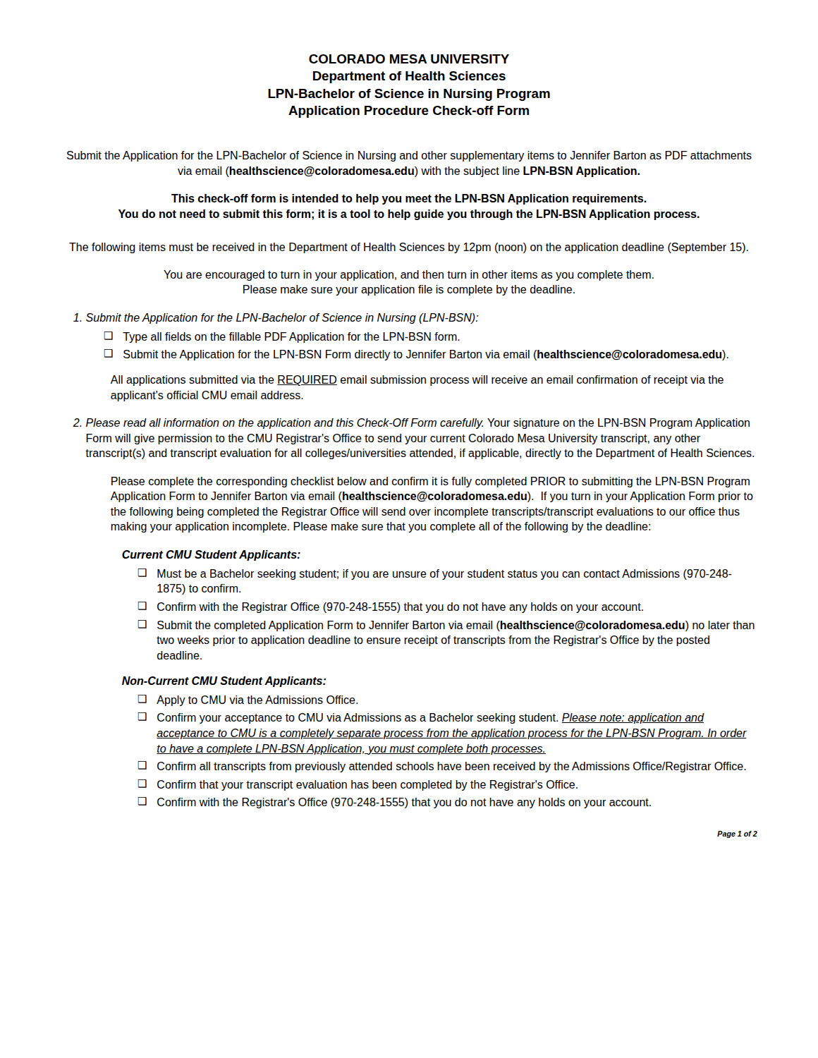COLORADO MESA UNIVERSITY
Department of Health Sciences
LPN-Bachelor of Science in Nursing Program
Application Procedure Check-off Form
Submit the Application for the LPN-Bachelor of Science in Nursing and other supplementary items to Jennifer Barton as PDF attachments via email (healthscience@coloradomesa.edu) with the subject line LPN-BSN Application.
This check-off form is intended to help you meet the LPN-BSN Application requirements.
You do not need to submit this form; it is a tool to help guide you through the LPN-BSN Application process.
The following items must be received in the Department of Health Sciences by 12pm (noon) on the application deadline (September 15).
You are encouraged to turn in your application, and then turn in other items as you complete them.
Please make sure your application file is complete by the deadline.
Submit the Application for the LPN-Bachelor of Science in Nursing (LPN-BSN):
Type all fields on the fillable PDF Application for the LPN-BSN form.
Submit the Application for the LPN-BSN Form directly to Jennifer Barton via email (healthscience@coloradomesa.edu).
All applications submitted via the REQUIRED email submission process will receive an email confirmation of receipt via the applicant's official CMU email address.
Please read all information on the application and this Check-Off Form carefully. Your signature on the LPN-BSN Program Application Form will give permission to the CMU Registrar's Office to send your current Colorado Mesa University transcript, any other transcript(s) and transcript evaluation for all colleges/universities attended, if applicable, directly to the Department of Health Sciences.
Please complete the corresponding checklist below and confirm it is fully completed PRIOR to submitting the LPN-BSN Program Application Form to Jennifer Barton via email (healthscience@coloradomesa.edu). If you turn in your Application Form prior to the following being completed the Registrar Office will send over incomplete transcripts/transcript evaluations to our office thus making your application incomplete. Please make sure that you complete all of the following by the deadline:
Current CMU Student Applicants:
Must be a Bachelor seeking student; if you are unsure of your student status you can contact Admissions (970-248-1875) to confirm.
Confirm with the Registrar Office (970-248-1555) that you do not have any holds on your account.
Submit the completed Application Form to Jennifer Barton via email (healthscience@coloradomesa.edu) no later than two weeks prior to application deadline to ensure receipt of transcripts from the Registrar's Office by the posted deadline.
Non-Current CMU Student Applicants:
Apply to CMU via the Admissions Office.
Confirm your acceptance to CMU via Admissions as a Bachelor seeking student. Please note: application and acceptance to CMU is a completely separate process from the application process for the LPN-BSN Program. In order to have a complete LPN-BSN Application, you must complete both processes.
Confirm all transcripts from previously attended schools have been received by the Admissions Office/Registrar Office.
Confirm that your transcript evaluation has been completed by the Registrar's Office.
Confirm with the Registrar's Office (970-248-1555) that you do not have any holds on your account.
Page 1 of 2